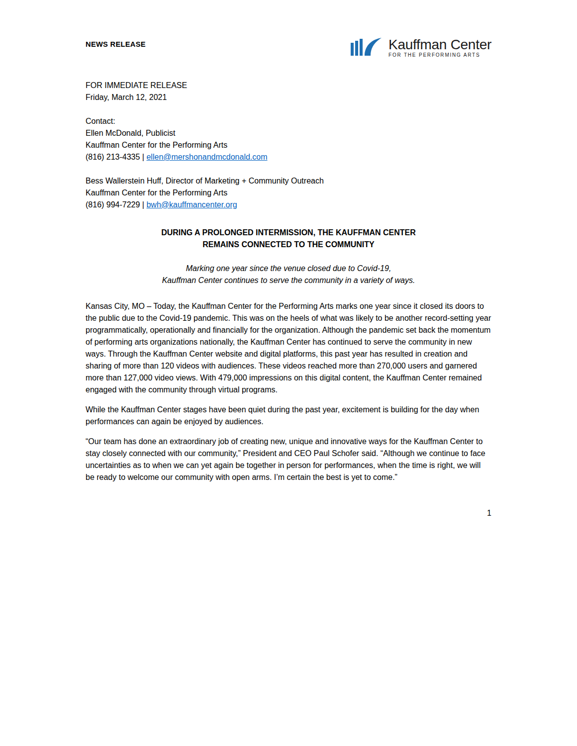NEWS RELEASE
Kauffman Center for the Performing Arts
FOR IMMEDIATE RELEASE
Friday, March 12, 2021
Contact:
Ellen McDonald, Publicist
Kauffman Center for the Performing Arts
(816) 213-4335 | ellen@mershonandmcdonald.com
Bess Wallerstein Huff, Director of Marketing + Community Outreach
Kauffman Center for the Performing Arts
(816) 994-7229 | bwh@kauffmancenter.org
During a Prolonged Intermission, the Kauffman Center
Remains Connected to the Community
Marking one year since the venue closed due to Covid-19,
Kauffman Center continues to serve the community in a variety of ways.
Kansas City, MO – Today, the Kauffman Center for the Performing Arts marks one year since it closed its doors to the public due to the Covid-19 pandemic. This was on the heels of what was likely to be another record-setting year programmatically, operationally and financially for the organization. Although the pandemic set back the momentum of performing arts organizations nationally, the Kauffman Center has continued to serve the community in new ways. Through the Kauffman Center website and digital platforms, this past year has resulted in creation and sharing of more than 120 videos with audiences. These videos reached more than 270,000 users and garnered more than 127,000 video views. With 479,000 impressions on this digital content, the Kauffman Center remained engaged with the community through virtual programs.
While the Kauffman Center stages have been quiet during the past year, excitement is building for the day when performances can again be enjoyed by audiences.
“Our team has done an extraordinary job of creating new, unique and innovative ways for the Kauffman Center to stay closely connected with our community,” President and CEO Paul Schofer said. “Although we continue to face uncertainties as to when we can yet again be together in person for performances, when the time is right, we will be ready to welcome our community with open arms. I’m certain the best is yet to come.”
1